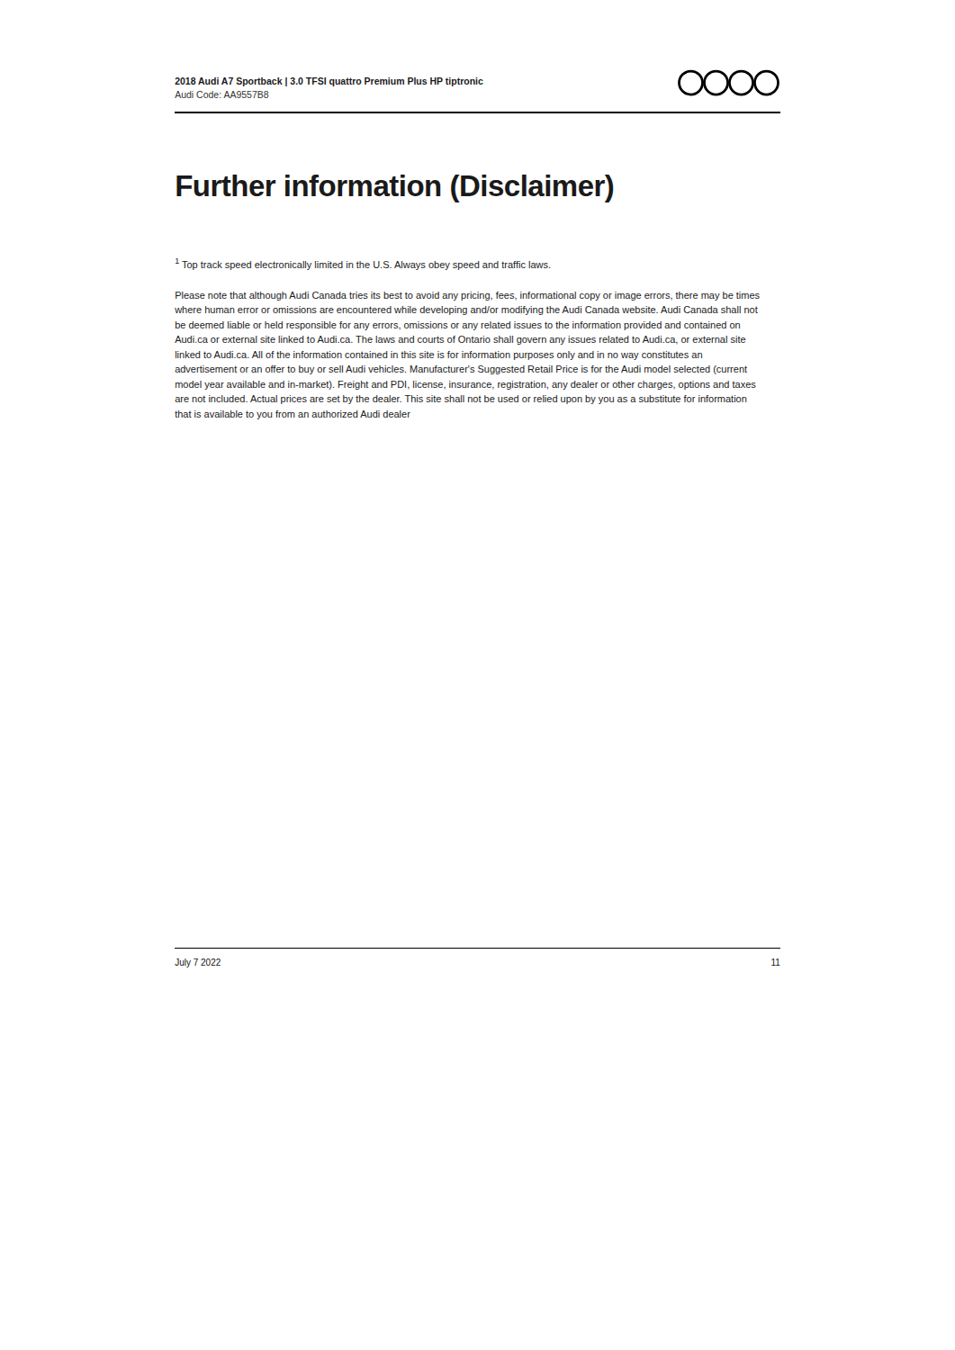2018 Audi A7 Sportback | 3.0 TFSI quattro Premium Plus HP tiptronic
Audi Code: AA9557B8
Further information (Disclaimer)
1 Top track speed electronically limited in the U.S. Always obey speed and traffic laws.
Please note that although Audi Canada tries its best to avoid any pricing, fees, informational copy or image errors, there may be times where human error or omissions are encountered while developing and/or modifying the Audi Canada website. Audi Canada shall not be deemed liable or held responsible for any errors, omissions or any related issues to the information provided and contained on Audi.ca or external site linked to Audi.ca. The laws and courts of Ontario shall govern any issues related to Audi.ca, or external site linked to Audi.ca. All of the information contained in this site is for information purposes only and in no way constitutes an advertisement or an offer to buy or sell Audi vehicles. Manufacturer's Suggested Retail Price is for the Audi model selected (current model year available and in-market). Freight and PDI, license, insurance, registration, any dealer or other charges, options and taxes are not included. Actual prices are set by the dealer. This site shall not be used or relied upon by you as a substitute for information that is available to you from an authorized Audi dealer
July 7 2022 11